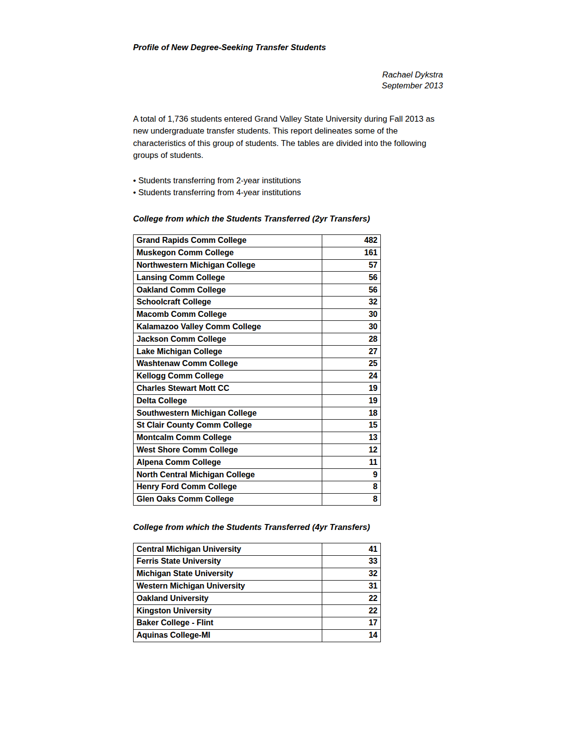Profile of New Degree-Seeking Transfer Students
Rachael Dykstra
September 2013
A total of 1,736 students entered Grand Valley State University during Fall 2013 as new undergraduate transfer students. This report delineates some of the characteristics of this group of students. The tables are divided into the following groups of students.
Students transferring from 2-year institutions
Students transferring from 4-year institutions
College from which the Students Transferred (2yr Transfers)
| Grand Rapids Comm College | 482 |
| Muskegon Comm College | 161 |
| Northwestern Michigan College | 57 |
| Lansing Comm College | 56 |
| Oakland Comm College | 56 |
| Schoolcraft College | 32 |
| Macomb Comm College | 30 |
| Kalamazoo Valley Comm College | 30 |
| Jackson Comm College | 28 |
| Lake Michigan College | 27 |
| Washtenaw Comm College | 25 |
| Kellogg Comm College | 24 |
| Charles Stewart Mott CC | 19 |
| Delta College | 19 |
| Southwestern Michigan College | 18 |
| St Clair County Comm College | 15 |
| Montcalm Comm College | 13 |
| West Shore Comm College | 12 |
| Alpena Comm College | 11 |
| North Central Michigan College | 9 |
| Henry Ford Comm College | 8 |
| Glen Oaks Comm College | 8 |
College from which the Students Transferred (4yr Transfers)
| Central Michigan University | 41 |
| Ferris State University | 33 |
| Michigan State University | 32 |
| Western Michigan University | 31 |
| Oakland University | 22 |
| Kingston University | 22 |
| Baker College - Flint | 17 |
| Aquinas College-MI | 14 |